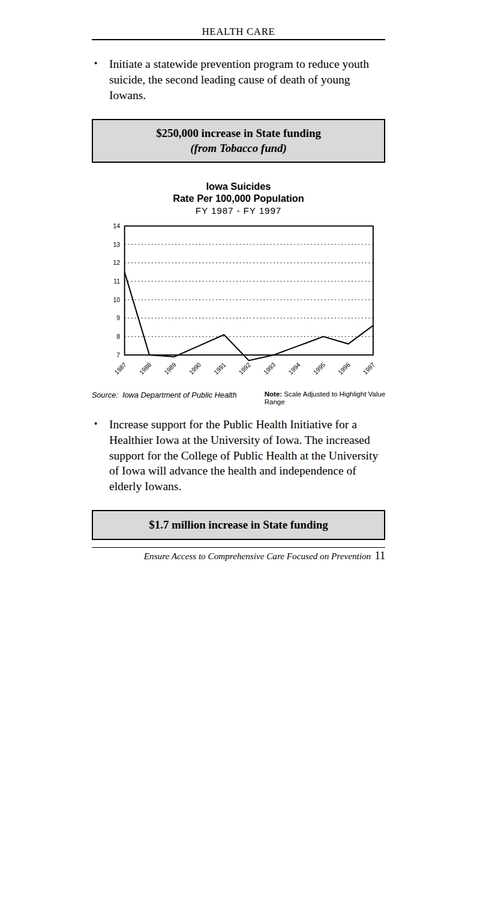HEALTH CARE
Initiate a statewide prevention program to reduce youth suicide, the second leading cause of death of young Iowans.
$250,000 increase in State funding
(from Tobacco fund)
Iowa Suicides
Rate Per 100,000 Population
FY 1987 - FY 1997
14 13 12 11 10 9 8 7 1987 1988 1989 1990 1991 1992 1993 1994 1995 1996 1997
Source: Iowa Department of Public Health
Note: Scale Adjusted to Highlight Value Range
Increase support for the Public Health Initiative for a Healthier Iowa at the University of Iowa. The increased support for the College of Public Health at the University of Iowa will advance the health and independence of elderly Iowans.
$1.7 million increase in State funding
Ensure Access to Comprehensive Care Focused on Prevention 11